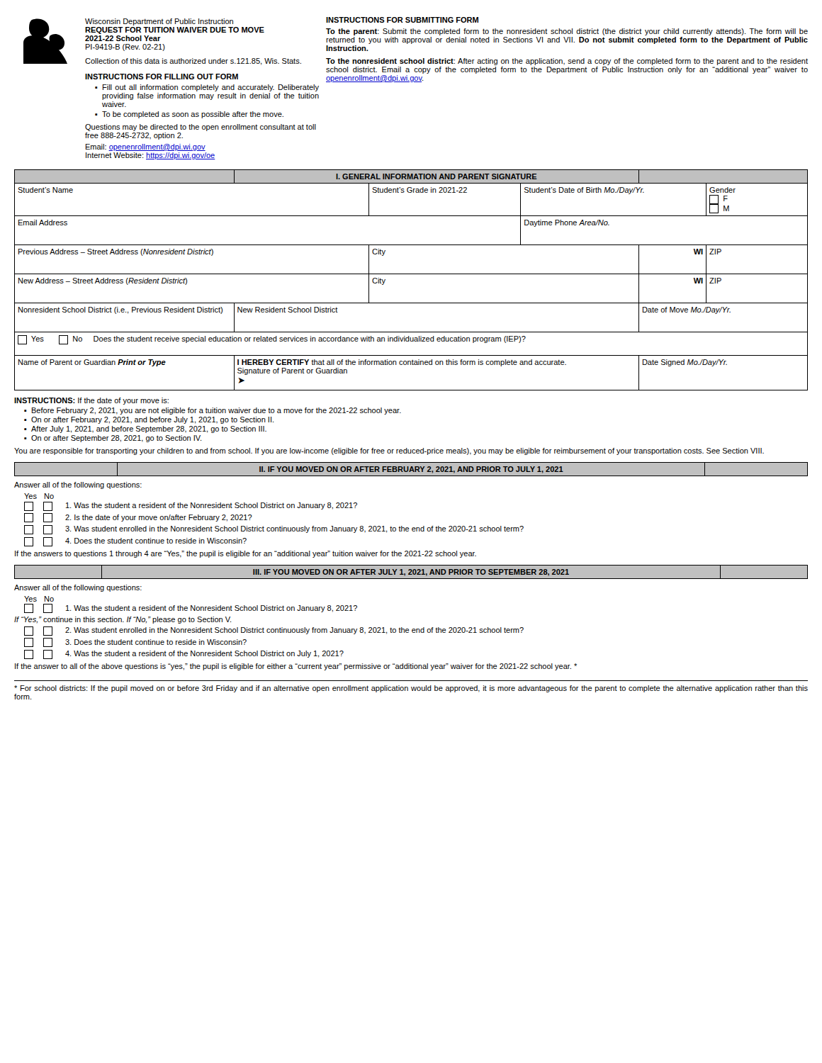Wisconsin Department of Public Instruction
REQUEST FOR TUITION WAIVER DUE TO MOVE
2021-22 School Year
PI-9419-B (Rev. 02-21)
Collection of this data is authorized under s.121.85, Wis. Stats.
Instructions for Filling Out Form
Fill out all information completely and accurately. Deliberately providing false information may result in denial of the tuition waiver.
To be completed as soon as possible after the move.
Questions may be directed to the open enrollment consultant at toll free 888-245-2732, option 2.
Email: openenrollment@dpi.wi.gov
Internet Website: https://dpi.wi.gov/oe
Instructions for Submitting Form
To the parent: Submit the completed form to the nonresident school district (the district your child currently attends). The form will be returned to you with approval or denial noted in Sections VI and VII. Do not submit completed form to the Department of Public Instruction.
To the nonresident school district: After acting on the application, send a copy of the completed form to the parent and to the resident school district. Email a copy of the completed form to the Department of Public Instruction only for an “additional year” waiver to openenrollment@dpi.wi.gov.
| | I. General Information and Parent Signature | |
| Student’s Name | Student’s Grade in 2021-22 | Student’s Date of Birth Mo./Day/Yr. | Gender F M |
| Email Address | Daytime Phone Area/No. |
| Previous Address – Street Address ( Nonresident District ) | City | WI | ZIP |
| New Address – Street Address ( Resident District ) | City | WI | ZIP |
| Nonresident School District (i.e., Previous Resident District) | New Resident School District | Date of Move Mo./Day/Yr. |
| Yes No Does the student receive special education or related services in accordance with an individualized education program (IEP)? |
| Name of Parent or Guardian Print or Type | I HEREBY CERTIFY that all of the information contained on this form is complete and accurate. Signature of Parent or Guardian ➤ | Date Signed Mo./Day/Yr. |
INSTRUCTIONS: If the date of your move is:
Before February 2, 2021, you are not eligible for a tuition waiver due to a move for the 2021-22 school year.
On or after February 2, 2021, and before July 1, 2021, go to Section II.
After July 1, 2021, and before September 28, 2021, go to Section III.
On or after September 28, 2021, go to Section IV.
You are responsible for transporting your children to and from school. If you are low-income (eligible for free or reduced-price meals), you may be eligible for reimbursement of your transportation costs. See Section VIII.
| | II. If You Moved On or After February 2, 2021, and Prior to July 1, 2021 | |
Answer all of the following questions:
Yes No
1. Was the student a resident of the Nonresident School District on January 8, 2021?
2. Is the date of your move on/after February 2, 2021?
3. Was student enrolled in the Nonresident School District continuously from January 8, 2021, to the end of the 2020-21 school term?
4. Does the student continue to reside in Wisconsin?
If the answers to questions 1 through 4 are “Yes,” the pupil is eligible for an “additional year” tuition waiver for the 2021-22 school year.
| | III. If You Moved On or After July 1, 2021, and Prior to September 28, 2021 | |
Answer all of the following questions:
Yes No
1. Was the student a resident of the Nonresident School District on January 8, 2021?
If “Yes,” continue in this section. If “No,” please go to Section V.
2. Was student enrolled in the Nonresident School District continuously from January 8, 2021, to the end of the 2020-21 school term?
3. Does the student continue to reside in Wisconsin?
4. Was the student a resident of the Nonresident School District on July 1, 2021?
If the answer to all of the above questions is “yes,” the pupil is eligible for either a “current year” permissive or “additional year” waiver for the 2021-22 school year. *
* For school districts: If the pupil moved on or before 3rd Friday and if an alternative open enrollment application would be approved, it is more advantageous for the parent to complete the alternative application rather than this form.